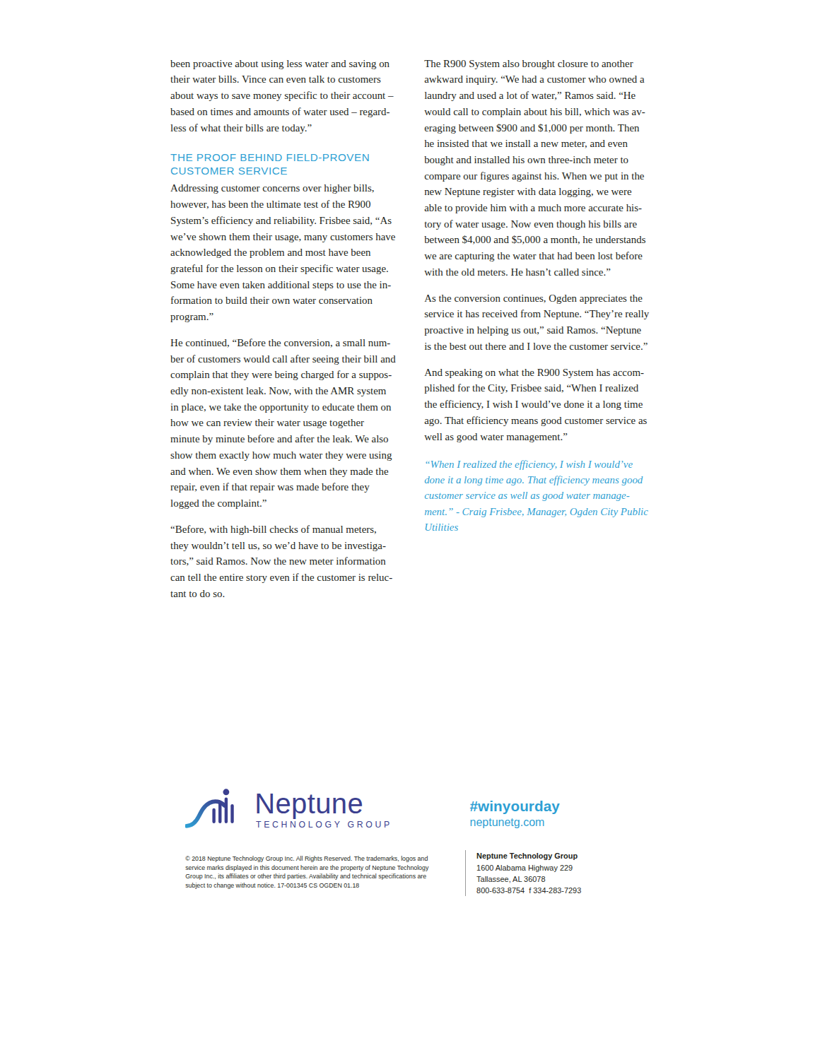been proactive about using less water and saving on their water bills. Vince can even talk to customers about ways to save money specific to their account – based on times and amounts of water used – regardless of what their bills are today.”
The Proof Behind Field-Proven
Customer Service
Addressing customer concerns over higher bills, however, has been the ultimate test of the R900 System’s efficiency and reliability. Frisbee said, “As we’ve shown them their usage, many customers have acknowledged the problem and most have been grateful for the lesson on their specific water usage. Some have even taken additional steps to use the information to build their own water conservation program.”
He continued, “Before the conversion, a small number of customers would call after seeing their bill and complain that they were being charged for a supposedly non-existent leak. Now, with the AMR system in place, we take the opportunity to educate them on how we can review their water usage together minute by minute before and after the leak. We also show them exactly how much water they were using and when. We even show them when they made the repair, even if that repair was made before they logged the complaint.”
“Before, with high-bill checks of manual meters, they wouldn’t tell us, so we’d have to be investigators,” said Ramos. Now the new meter information can tell the entire story even if the customer is reluctant to do so.
The R900 System also brought closure to another awkward inquiry. “We had a customer who owned a laundry and used a lot of water,” Ramos said. “He would call to complain about his bill, which was averaging between $900 and $1,000 per month. Then he insisted that we install a new meter, and even bought and installed his own three-inch meter to compare our figures against his. When we put in the new Neptune register with data logging, we were able to provide him with a much more accurate history of water usage. Now even though his bills are between $4,000 and $5,000 a month, he understands we are capturing the water that had been lost before with the old meters. He hasn’t called since.”
As the conversion continues, Ogden appreciates the service it has received from Neptune. “They’re really proactive in helping us out,” said Ramos. “Neptune is the best out there and I love the customer service.”
And speaking on what the R900 System has accomplished for the City, Frisbee said, “When I realized the efficiency, I wish I would’ve done it a long time ago. That efficiency means good customer service as well as good water management.”
“When I realized the efficiency, I wish I would’ve done it a long time ago. That efficiency means good customer service as well as good water management.” - Craig Frisbee, Manager, Ogden City Public Utilities
Neptune TECHNOLOGY GROUP
#winyourday
neptunetg.com
© 2018 Neptune Technology Group Inc. All Rights Reserved. The trademarks, logos and service marks displayed in this document herein are the property of Neptune Technology Group Inc., its affiliates or other third parties. Availability and technical specifications are subject to change without notice. 17-001345 CS OGDEN 01.18
Neptune Technology Group
1600 Alabama Highway 229
Tallassee, AL 36078
800-633-8754 f 334-283-7293